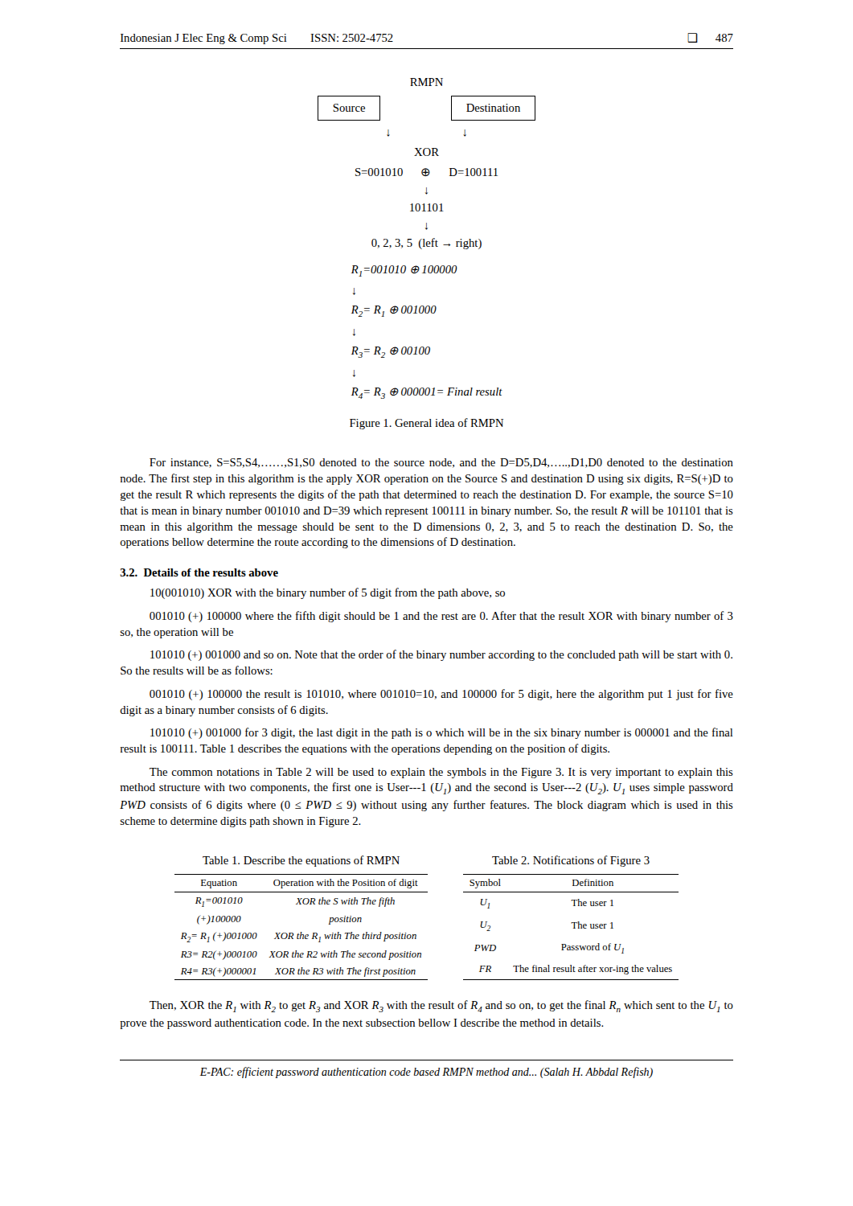Indonesian J Elec Eng & Comp Sci ISSN: 2502-4752 ❑ 487
RMPN
Source
Destination
↓ ↓
XOR
S=001010 ⊕ D=100111
↓
101101
↓
0, 2, 3, 5 (left → right)
R1=001010 ⊕ 100000
↓
R2= R1 ⊕ 001000
↓
R3= R2 ⊕ 00100
↓
R4= R3 ⊕ 000001= Final result
Figure 1. General idea of RMPN
For instance, S=S5,S4,……,S1,S0 denoted to the source node, and the D=D5,D4,…..,D1,D0 denoted to the destination node. The first step in this algorithm is the apply XOR operation on the Source S and destination D using six digits, R=S(+)D to get the result R which represents the digits of the path that determined to reach the destination D. For example, the source S=10 that is mean in binary number 001010 and D=39 which represent 100111 in binary number. So, the result R will be 101101 that is mean in this algorithm the message should be sent to the D dimensions 0, 2, 3, and 5 to reach the destination D. So, the operations bellow determine the route according to the dimensions of D destination.
3.2. Details of the results above
10(001010) XOR with the binary number of 5 digit from the path above, so
001010 (+) 100000 where the fifth digit should be 1 and the rest are 0. After that the result XOR with binary number of 3 so, the operation will be
101010 (+) 001000 and so on. Note that the order of the binary number according to the concluded path will be start with 0. So the results will be as follows:
001010 (+) 100000 the result is 101010, where 001010=10, and 100000 for 5 digit, here the algorithm put 1 just for five digit as a binary number consists of 6 digits.
101010 (+) 001000 for 3 digit, the last digit in the path is o which will be in the six binary number is 000001 and the final result is 100111. Table 1 describes the equations with the operations depending on the position of digits.
The common notations in Table 2 will be used to explain the symbols in the Figure 3. It is very important to explain this method structure with two components, the first one is User---1 (U1) and the second is User---2 (U2). U1 uses simple password PWD consists of 6 digits where (0 ≤ PWD ≤ 9) without using any further features. The block diagram which is used in this scheme to determine digits path shown in Figure 2.
Table 1. Describe the equations of RMPN
| Equation | Operation with the Position of digit |
| --- | --- |
| R 1 =001010 | XOR the S with The fifth |
| (+)100000 | position |
| R 2 = R 1 (+)001000 | XOR the R 1 with The third position |
| R3= R2(+)000100 | XOR the R2 with The second position |
| R4= R3(+)000001 | XOR the R3 with The first position |
Table 2. Notifications of Figure 3
| Symbol | Definition |
| --- | --- |
| U 1 | The user 1 |
| U 2 | The user 1 |
| PWD | Password of U 1 |
| FR | The final result after xor-ing the values |
Then, XOR the R1 with R2 to get R3 and XOR R3 with the result of R4 and so on, to get the final Rn which sent to the U1 to prove the password authentication code. In the next subsection bellow I describe the method in details.
E-PAC: efficient password authentication code based RMPN method and... (Salah H. Abbdal Refish)